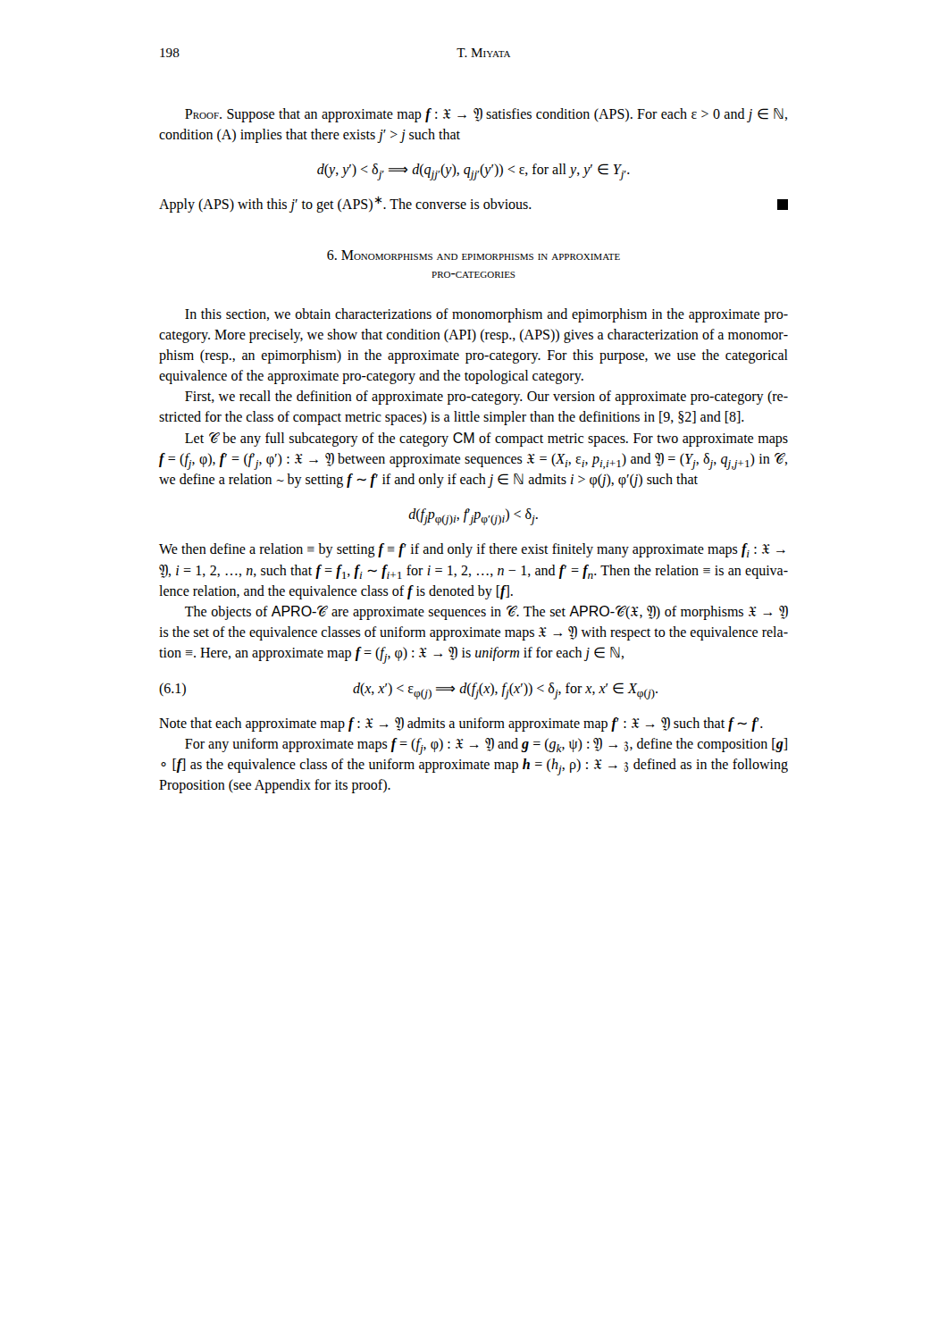198 T. Miyata
Proof. Suppose that an approximate map f : 𝔛 → 𝔜 satisfies condition (APS). For each ε > 0 and j ∈ ℕ, condition (A) implies that there exists j′ > j such that
d(y, y′) < δj′ ⟹ d(qjj′(y), qjj′(y′)) < ε, for all y, y′ ∈ Yj′.
Apply (APS) with this j′ to get (APS)∗. The converse is obvious.
6. Monomorphisms and epimorphisms in approximate
pro-categories
In this section, we obtain characterizations of monomorphism and epimorphism in the approximate pro-category. More precisely, we show that condition (API) (resp., (APS)) gives a characterization of a monomorphism (resp., an epimorphism) in the approximate pro-category. For this purpose, we use the categorical equivalence of the approximate pro-category and the topological category.
First, we recall the definition of approximate pro-category. Our version of approximate pro-category (restricted for the class of compact metric spaces) is a little simpler than the definitions in [9, §2] and [8].
Let 𝒞 be any full subcategory of the category CM of compact metric spaces. For two approximate maps f = (fj, φ), f′ = (f′j, φ′) : 𝔛 → 𝔜 between approximate sequences 𝔛 = (Xi, εi, pi,i+1) and 𝔜 = (Yj, δj, qj,j+1) in 𝒞, we define a relation ∼ by setting f ∼ f′ if and only if each j ∈ ℕ admits i > φ(j), φ′(j) such that
d(fj pφ(j)i, f′jpφ′(j)i) < δj.
We then define a relation ≡ by setting f ≡ f′ if and only if there exist finitely many approximate maps fi : 𝔛 → 𝔜, i = 1, 2, …, n, such that f = f1, fi ∼ fi+1 for i = 1, 2, …, n − 1, and f′ = fn. Then the relation ≡ is an equivalence relation, and the equivalence class of f is denoted by [f].
The objects of APRO-𝒞 are approximate sequences in 𝒞. The set APRO-𝒞(𝔛, 𝔜) of morphisms 𝔛 → 𝔜 is the set of the equivalence classes of uniform approximate maps 𝔛 → 𝔜 with respect to the equivalence relation ≡. Here, an approximate map f = (fj, φ) : 𝔛 → 𝔜 is uniform if for each j ∈ ℕ,
(6.1) d(x, x′) < εφ(j) ⟹ d(fj(x), fj(x′)) < δj, for x, x′ ∈ Xφ(j).
Note that each approximate map f : 𝔛 → 𝔜 admits a uniform approximate map f′ : 𝔛 → 𝔜 such that f ∼ f′.
For any uniform approximate maps f = (fj, φ) : 𝔛 → 𝔜 and g = (gk, ψ) : 𝔜 → 𝔷, define the composition [g] ∘ [f] as the equivalence class of the uniform approximate map h = (hj, ρ) : 𝔛 → 𝔷 defined as in the following Proposition (see Appendix for its proof).